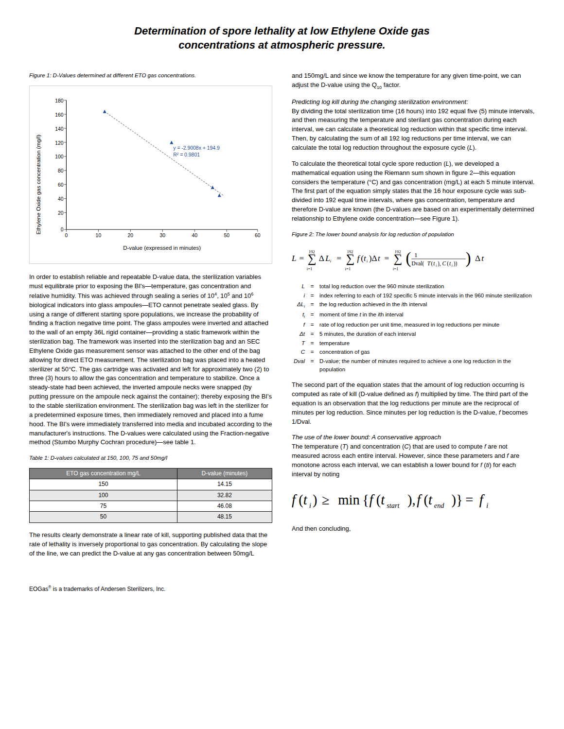Determination of spore lethality at low Ethylene Oxide gas
concentrations at atmospheric pressure.
Figure 1: D-Values determined at different ETO gas concentrations.
Ethylene Oxide gas concentration (mg/l) 180 160 140 120 100 80 60 40 20 0 0 10 20 30 40 50 60 y = -2.9008x + 194.9 R² = 0.9801 D-value (expressed in minutes)
In order to establish reliable and repeatable D-value data, the sterilization variables must equilibrate prior to exposing the BI's—temperature, gas concentration and relative humidity. This was achieved through sealing a series of 104, 105 and 106 biological indicators into glass ampoules—ETO cannot penetrate sealed glass. By using a range of different starting spore populations, we increase the probability of finding a fraction negative time point. The glass ampoules were inverted and attached to the wall of an empty 36L rigid container—providing a static framework within the sterilization bag. The framework was inserted into the sterilization bag and an SEC Ethylene Oxide gas measurement sensor was attached to the other end of the bag allowing for direct ETO measurement. The sterilization bag was placed into a heated sterilizer at 50°C. The gas cartridge was activated and left for approximately two (2) to three (3) hours to allow the gas concentration and temperature to stabilize. Once a steady-state had been achieved, the inverted ampoule necks were snapped (by putting pressure on the ampoule neck against the container); thereby exposing the BI's to the stable sterilization environment. The sterilization bag was left in the sterilizer for a predetermined exposure times, then immediately removed and placed into a fume hood. The BI's were immediately transferred into media and incubated according to the manufacturer's instructions. The D-values were calculated using the Fraction-negative method (Stumbo Murphy Cochran procedure)—see table 1.
Table 1: D-values calculated at 150, 100, 75 and 50mg/l
| ETO gas concentration mg/L | D-value (minutes) |
| --- | --- |
| 150 | 14.15 |
| 100 | 32.82 |
| 75 | 46.08 |
| 50 | 48.15 |
The results clearly demonstrate a linear rate of kill, supporting published data that the rate of lethality is inversely proportional to gas concentration. By calculating the slope of the line, we can predict the D-value at any gas concentration between 50mg/L
and 150mg/L and since we know the temperature for any given time-point, we can adjust the D-value using the Q10 factor.
Predicting log kill during the changing sterilization environment:
By dividing the total sterilization time (16 hours) into 192 equal five (5) minute intervals, and then measuring the temperature and sterilant gas concentration during each interval, we can calculate a theoretical log reduction within that specific time interval. Then, by calculating the sum of all 192 log reductions per time interval, we can calculate the total log reduction throughout the exposure cycle (L).
To calculate the theoretical total cycle spore reduction (L), we developed a mathematical equation using the Riemann sum shown in figure 2—this equation considers the temperature (°C) and gas concentration (mg/L) at each 5 minute interval. The first part of the equation simply states that the 16 hour exposure cycle was sub-divided into 192 equal time intervals, where gas concentration, temperature and therefore D-value are known (the D-values are based on an experimentally determined relationship to Ethylene oxide concentration—see Figure 1).
Figure 2: The lower bound analysis for log reduction of population
L = 192 ∑ i=1 Δ L i = 192 ∑ i=1 f ( t i )Δ t = 192 ∑ i=1 ( 1 Dval( T ( t i ), C ( t i )) ) Δ t
| L | = | total log reduction over the 960 minute sterilization |
| i | = | index referring to each of 192 specific 5 minute intervals in the 960 minute sterilization |
| ΔL i | = | the log reduction achieved in the i th interval |
| t i | = | moment of time t in the i th interval |
| f | = | rate of log reduction per unit time, measured in log reductions per minute |
| Δt | = | 5 minutes, the duration of each interval |
| T | = | temperature |
| C | = | concentration of gas |
| Dval | = | D-value; the number of minutes required to achieve a one log reduction in the population |
The second part of the equation states that the amount of log reduction occurring is computed as rate of kill (D-value defined as f) multiplied by time. The third part of the equation is an observation that the log reductions per minute are the reciprocal of minutes per log reduction. Since minutes per log reduction is the D-value, f becomes 1/Dval.
The use of the lower bound: A conservative approach
The temperature (T) and concentration (C) that are used to compute f are not measured across each entire interval. However, since these parameters and f are monotone across each interval, we can establish a lower bound for f (ti) for each interval by noting
f ( t i ) ≥ min { f ( t start ), f ( t end )} = f i
And then concluding,
EOGas® is a trademarks of Andersen Sterilizers, Inc.